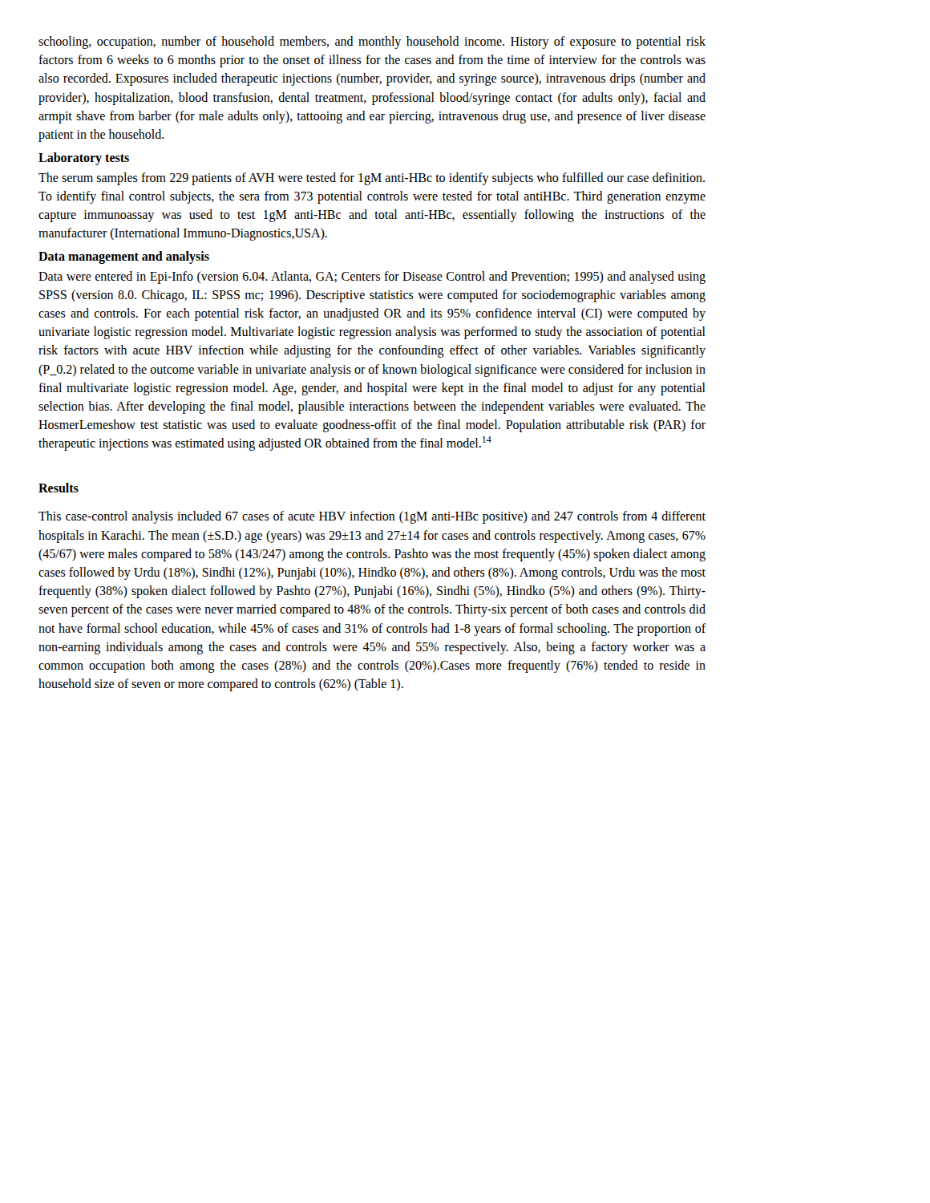schooling, occupation, number of household members, and monthly household income. History of exposure to potential risk factors from 6 weeks to 6 months prior to the onset of illness for the cases and from the time of interview for the controls was also recorded. Exposures included therapeutic injections (number, provider, and syringe source), intravenous drips (number and provider), hospitalization, blood transfusion, dental treatment, professional blood/syringe contact (for adults only), facial and armpit shave from barber (for male adults only), tattooing and ear piercing, intravenous drug use, and presence of liver disease patient in the household.
Laboratory tests
The serum samples from 229 patients of AVH were tested for 1gM anti-HBc to identify subjects who fulfilled our case definition. To identify final control subjects, the sera from 373 potential controls were tested for total antiHBc. Third generation enzyme capture immunoassay was used to test 1gM anti-HBc and total anti-HBc, essentially following the instructions of the manufacturer (International Immuno-Diagnostics,USA).
Data management and analysis
Data were entered in Epi-Info (version 6.04. Atlanta, GA; Centers for Disease Control and Prevention; 1995) and analysed using SPSS (version 8.0. Chicago, IL: SPSS mc; 1996). Descriptive statistics were computed for sociodemographic variables among cases and controls. For each potential risk factor, an unadjusted OR and its 95% confidence interval (CI) were computed by univariate logistic regression model. Multivariate logistic regression analysis was performed to study the association of potential risk factors with acute HBV infection while adjusting for the confounding effect of other variables. Variables significantly (P_0.2) related to the outcome variable in univariate analysis or of known biological significance were considered for inclusion in final multivariate logistic regression model. Age, gender, and hospital were kept in the final model to adjust for any potential selection bias. After developing the final model, plausible interactions between the independent variables were evaluated. The HosmerLemeshow test statistic was used to evaluate goodness-offit of the final model. Population attributable risk (PAR) for therapeutic injections was estimated using adjusted OR obtained from the final model.14
Results
This case-control analysis included 67 cases of acute HBV infection (1gM anti-HBc positive) and 247 controls from 4 different hospitals in Karachi. The mean (±S.D.) age (years) was 29±13 and 27±14 for cases and controls respectively. Among cases, 67% (45/67) were males compared to 58% (143/247) among the controls. Pashto was the most frequently (45%) spoken dialect among cases followed by Urdu (18%), Sindhi (12%), Punjabi (10%), Hindko (8%), and others (8%). Among controls, Urdu was the most frequently (38%) spoken dialect followed by Pashto (27%), Punjabi (16%), Sindhi (5%), Hindko (5%) and others (9%). Thirty-seven percent of the cases were never married compared to 48% of the controls. Thirty-six percent of both cases and controls did not have formal school education, while 45% of cases and 31% of controls had 1-8 years of formal schooling. The proportion of non-earning individuals among the cases and controls were 45% and 55% respectively. Also, being a factory worker was a common occupation both among the cases (28%) and the controls (20%).Cases more frequently (76%) tended to reside in household size of seven or more compared to controls (62%) (Table 1).